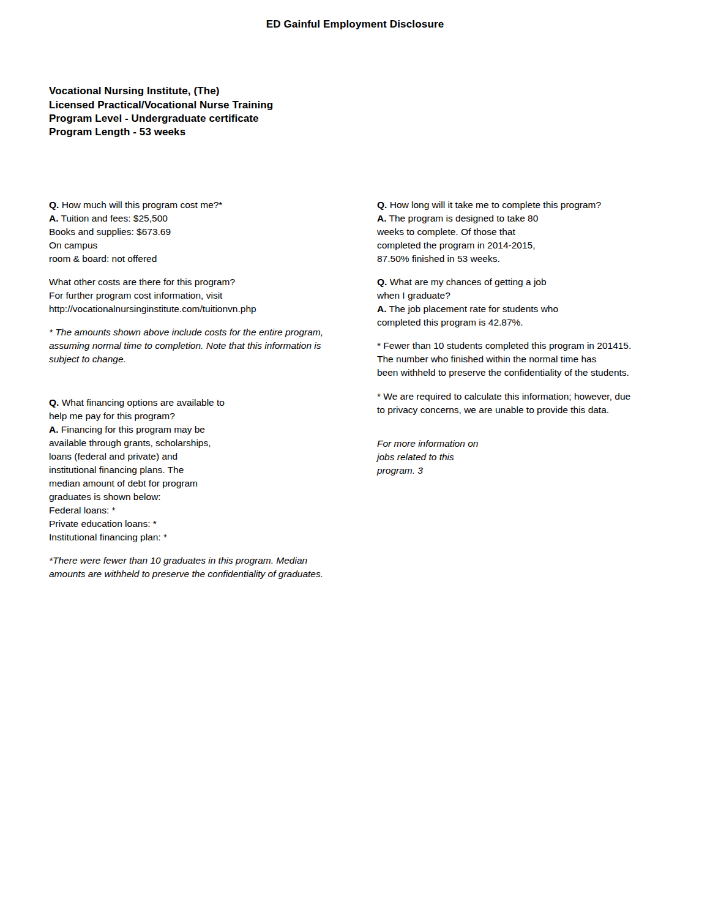ED Gainful Employment Disclosure
Vocational Nursing Institute, (The) Licensed Practical/Vocational Nurse Training Program Level - Undergraduate certificate Program Length - 53 weeks
Q. How much will this program cost me?*
A. Tuition and fees: $25,500
Books and supplies: $673.69
On campus
room & board: not offered
What other costs are there for this program?
For further program cost information, visit
http://vocationalnursinginstitute.com/tuitionvn.php
* The amounts shown above include costs for the entire program, assuming normal time to completion. Note that this information is subject to change.
Q. What financing options are available to
help me pay for this program?
A. Financing for this program may be
available through grants, scholarships,
loans (federal and private) and
institutional financing plans. The
median amount of debt for program
graduates is shown below:
Federal loans: *
Private education loans: *
Institutional financing plan: *
*There were fewer than 10 graduates in this program. Median amounts are withheld to preserve the confidentiality of graduates.
Q. How long will it take me to complete this program?
A. The program is designed to take 80
weeks to complete. Of those that
completed the program in 2014-2015,
87.50% finished in 53 weeks.
Q. What are my chances of getting a job
when I graduate?
A. The job placement rate for students who
completed this program is 42.87%.
* Fewer than 10 students completed this program in 201415.
The number who finished within the normal time has
been withheld to preserve the confidentiality of the students.
* We are required to calculate this information; however, due
to privacy concerns, we are unable to provide this data.
For more information on jobs related to this program. 3